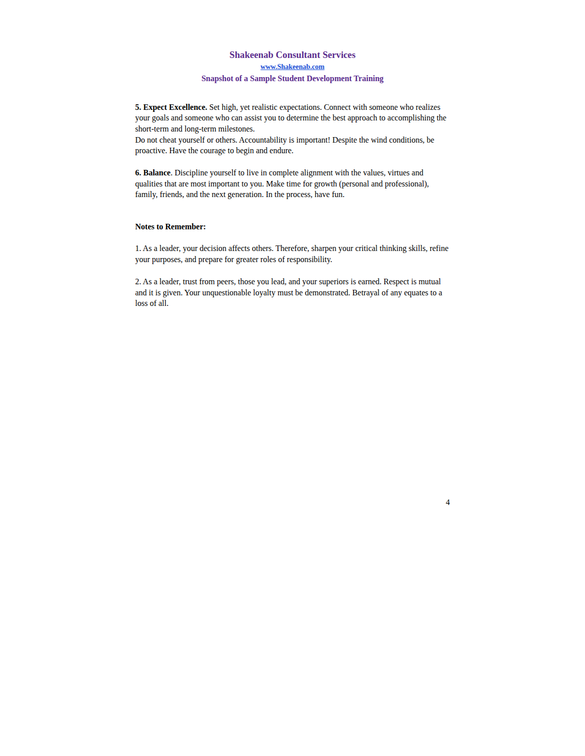Shakeenab Consultant Services
www.Shakeenab.com
Snapshot of a Sample Student Development Training
5. Expect Excellence. Set high, yet realistic expectations. Connect with someone who realizes your goals and someone who can assist you to determine the best approach to accomplishing the short-term and long-term milestones.
Do not cheat yourself or others. Accountability is important! Despite the wind conditions, be proactive. Have the courage to begin and endure.
6. Balance. Discipline yourself to live in complete alignment with the values, virtues and qualities that are most important to you. Make time for growth (personal and professional), family, friends, and the next generation. In the process, have fun.
Notes to Remember:
1. As a leader, your decision affects others. Therefore, sharpen your critical thinking skills, refine your purposes, and prepare for greater roles of responsibility.
2. As a leader, trust from peers, those you lead, and your superiors is earned. Respect is mutual and it is given. Your unquestionable loyalty must be demonstrated. Betrayal of any equates to a loss of all.
4